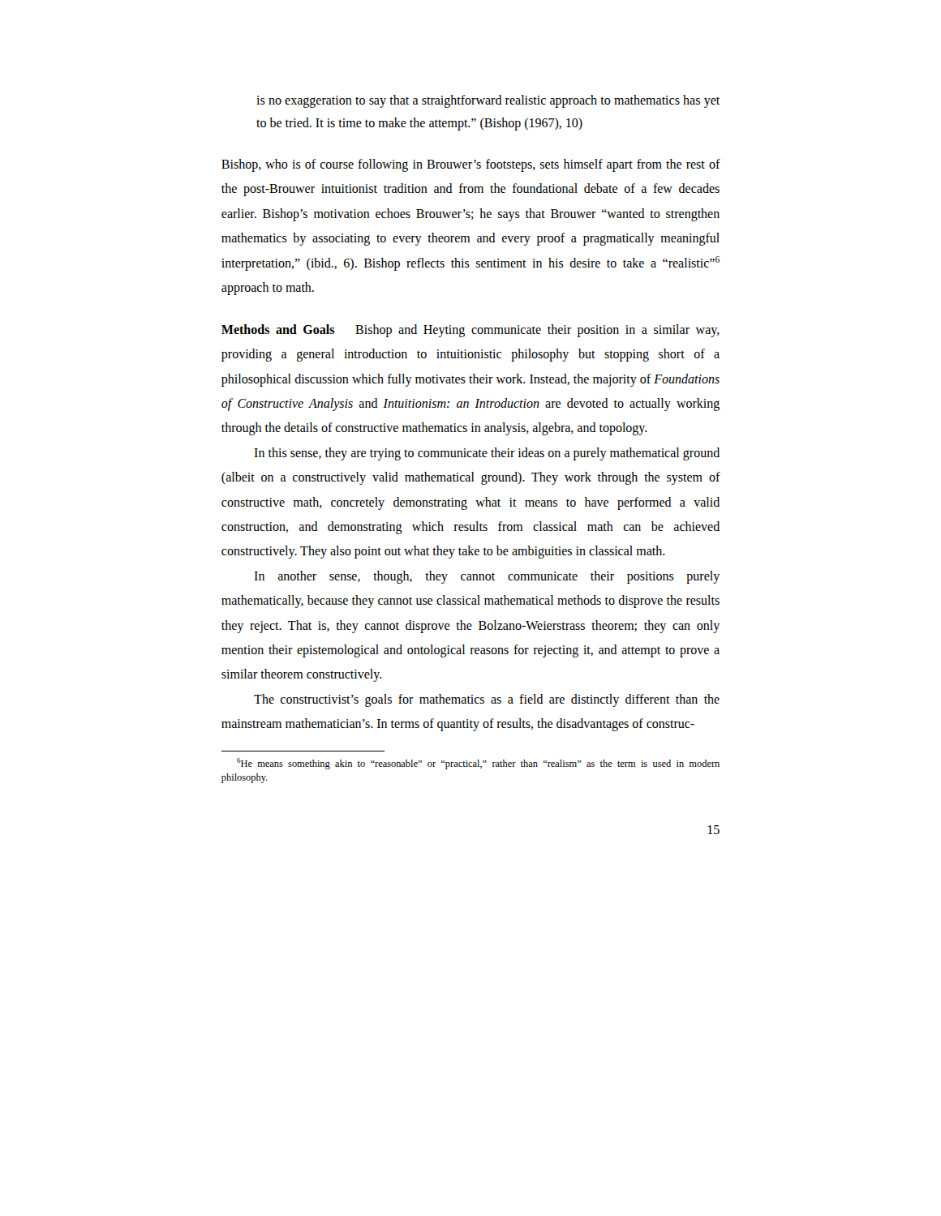is no exaggeration to say that a straightforward realistic approach to mathematics has yet to be tried. It is time to make the attempt.” (Bishop (1967), 10)
Bishop, who is of course following in Brouwer’s footsteps, sets himself apart from the rest of the post-Brouwer intuitionist tradition and from the foundational debate of a few decades earlier. Bishop’s motivation echoes Brouwer’s; he says that Brouwer “wanted to strengthen mathematics by associating to every theorem and every proof a pragmatically meaningful interpretation,” (ibid., 6). Bishop reflects this sentiment in his desire to take a “realistic”6 approach to math.
Methods and Goals Bishop and Heyting communicate their position in a similar way, providing a general introduction to intuitionistic philosophy but stopping short of a philosophical discussion which fully motivates their work. Instead, the majority of Foundations of Constructive Analysis and Intuitionism: an Introduction are devoted to actually working through the details of constructive mathematics in analysis, algebra, and topology.
In this sense, they are trying to communicate their ideas on a purely mathematical ground (albeit on a constructively valid mathematical ground). They work through the system of constructive math, concretely demonstrating what it means to have performed a valid construction, and demonstrating which results from classical math can be achieved constructively. They also point out what they take to be ambiguities in classical math.
In another sense, though, they cannot communicate their positions purely mathematically, because they cannot use classical mathematical methods to disprove the results they reject. That is, they cannot disprove the Bolzano-Weierstrass theorem; they can only mention their epistemological and ontological reasons for rejecting it, and attempt to prove a similar theorem constructively.
The constructivist’s goals for mathematics as a field are distinctly different than the mainstream mathematician’s. In terms of quantity of results, the disadvantages of construc-
6He means something akin to “reasonable” or “practical,” rather than “realism” as the term is used in modern philosophy.
15